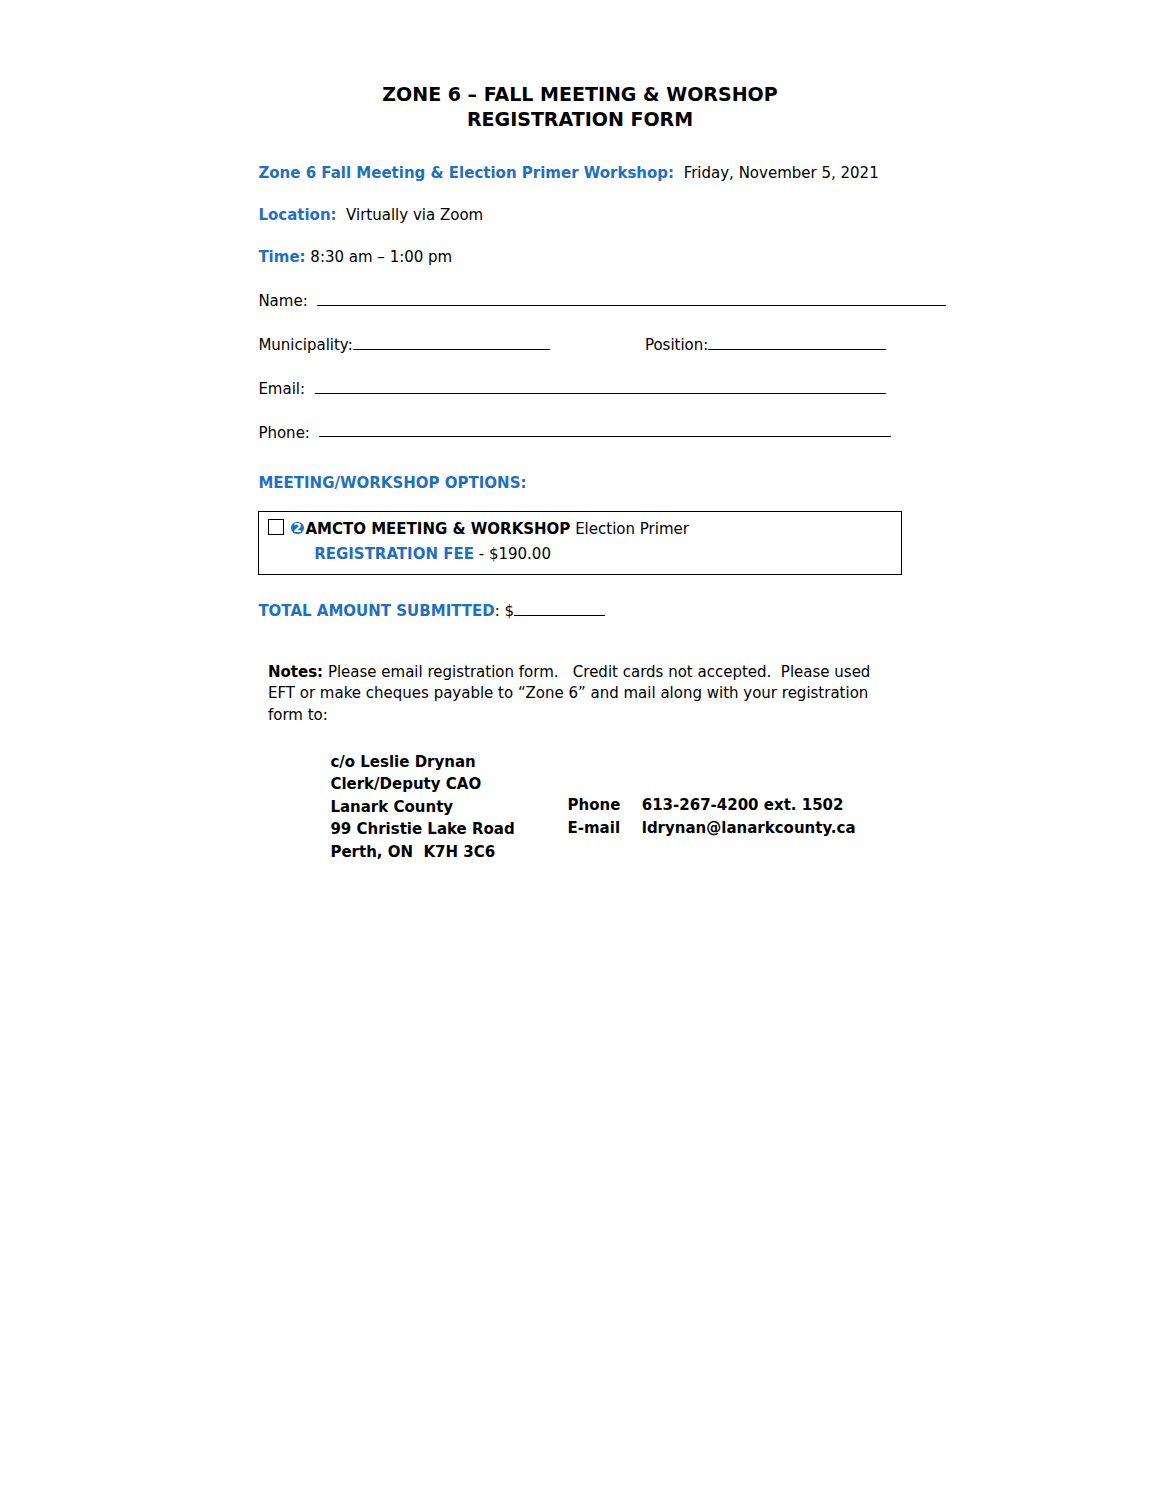ZONE 6 – FALL MEETING & WORSHOP
REGISTRATION FORM
Zone 6 Fall Meeting & Election Primer Workshop: Friday, November 5, 2021
Location: Virtually via Zoom
Time: 8:30 am – 1:00 pm
Name:
Municipality: Position:
Email:
Phone:
MEETING/WORKSHOP OPTIONS:
2 AMCTO MEETING & WORKSHOP Election Primer
REGISTRATION FEE - $190.00
TOTAL AMOUNT SUBMITTED: $
Notes: Please email registration form. Credit cards not accepted. Please used EFT or make cheques payable to “Zone 6” and mail along with your registration form to:
c/o Leslie Drynan
Clerk/Deputy CAO
Lanark County
99 Christie Lake Road
Perth, ON K7H 3C6
Phone 613-267-4200 ext. 1502
E-mail ldrynan@lanarkcounty.ca